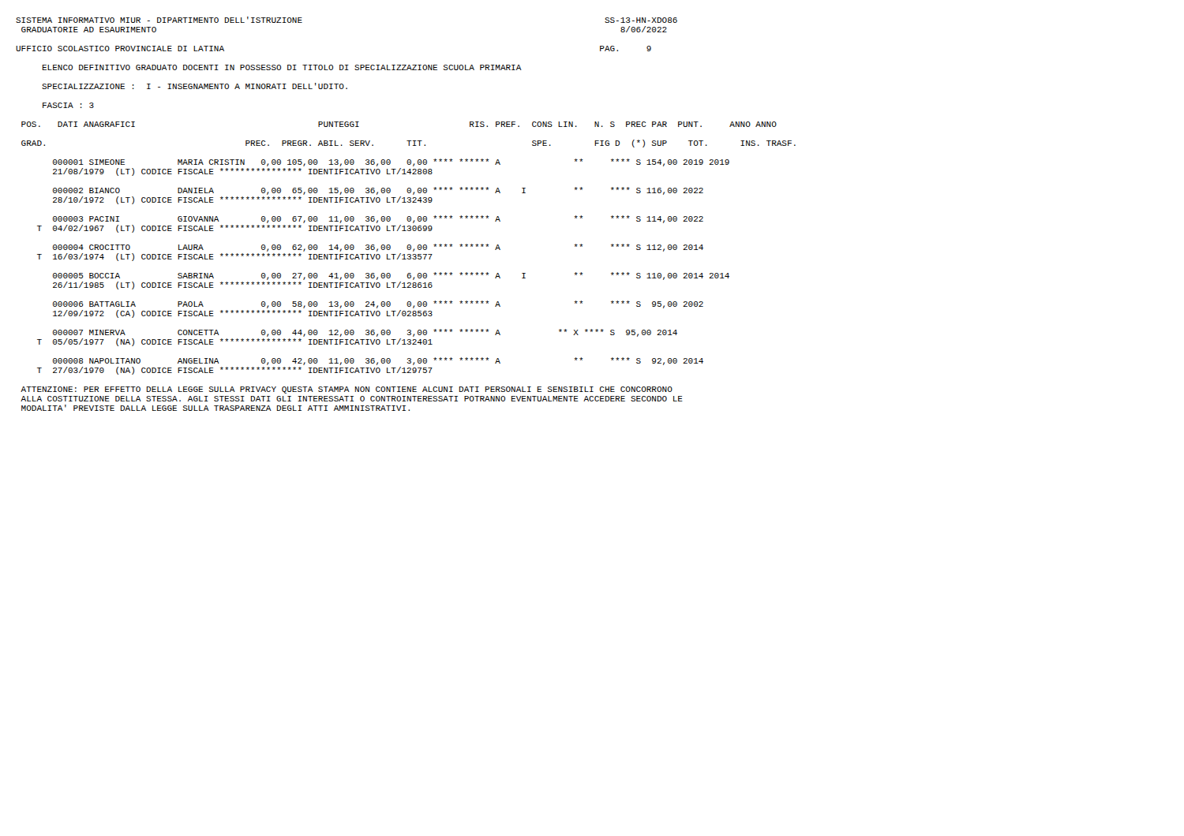SISTEMA INFORMATIVO MIUR - DIPARTIMENTO DELL'ISTRUZIONE                                                          SS-13-HN-XDO86
 GRADUATORIE AD ESAURIMENTO                                                                                         8/06/2022

UFFICIO SCOLASTICO PROVINCIALE DI LATINA                                                                        PAG.     9

     ELENCO DEFINITIVO GRADUATO DOCENTI IN POSSESSO DI TITOLO DI SPECIALIZZAZIONE SCUOLA PRIMARIA

     SPECIALIZZAZIONE :  I - INSEGNAMENTO A MINORATI DELL'UDITO.

     FASCIA : 3

 POS.   DATI ANAGRAFICI                                   PUNTEGGI                     RIS. PREF.  CONS LIN.   N. S  PREC PAR  PUNT.     ANNO ANNO

 GRAD.                                      PREC.  PREGR. ABIL. SERV.      TIT.                    SPE.        FIG D  (*) SUP    TOT.      INS. TRASF.

       000001 SIMEONE          MARIA CRISTIN   0,00 105,00  13,00  36,00   0,00 **** ****** A              **     **** S 154,00 2019 2019
       21/08/1979  (LT) CODICE FISCALE **************** IDENTIFICATIVO LT/142808

       000002 BIANCO           DANIELA         0,00  65,00  15,00  36,00   0,00 **** ****** A    I         **     **** S 116,00 2022
       28/10/1972  (LT) CODICE FISCALE **************** IDENTIFICATIVO LT/132439

       000003 PACINI           GIOVANNA        0,00  67,00  11,00  36,00   0,00 **** ****** A              **     **** S 114,00 2022
    T  04/02/1967  (LT) CODICE FISCALE **************** IDENTIFICATIVO LT/130699

       000004 CROCITTO         LAURA           0,00  62,00  14,00  36,00   0,00 **** ****** A              **     **** S 112,00 2014
    T  16/03/1974  (LT) CODICE FISCALE **************** IDENTIFICATIVO LT/133577

       000005 BOCCIA           SABRINA         0,00  27,00  41,00  36,00   6,00 **** ****** A    I         **     **** S 110,00 2014 2014
       26/11/1985  (LT) CODICE FISCALE **************** IDENTIFICATIVO LT/128616

       000006 BATTAGLIA        PAOLA           0,00  58,00  13,00  24,00   0,00 **** ****** A              **     **** S  95,00 2002
       12/09/1972  (CA) CODICE FISCALE **************** IDENTIFICATIVO LT/028563

       000007 MINERVA          CONCETTA        0,00  44,00  12,00  36,00   3,00 **** ****** A           ** X **** S  95,00 2014
    T  05/05/1977  (NA) CODICE FISCALE **************** IDENTIFICATIVO LT/132401

       000008 NAPOLITANO       ANGELINA        0,00  42,00  11,00  36,00   3,00 **** ****** A              **     **** S  92,00 2014
    T  27/03/1970  (NA) CODICE FISCALE **************** IDENTIFICATIVO LT/129757

 ATTENZIONE: PER EFFETTO DELLA LEGGE SULLA PRIVACY QUESTA STAMPA NON CONTIENE ALCUNI DATI PERSONALI E SENSIBILI CHE CONCORRONO
 ALLA COSTITUZIONE DELLA STESSA. AGLI STESSI DATI GLI INTERESSATI O CONTROINTERESSATI POTRANNO EVENTUALMENTE ACCEDERE SECONDO LE
 MODALITA' PREVISTE DALLA LEGGE SULLA TRASPARENZA DEGLI ATTI AMMINISTRATIVI.